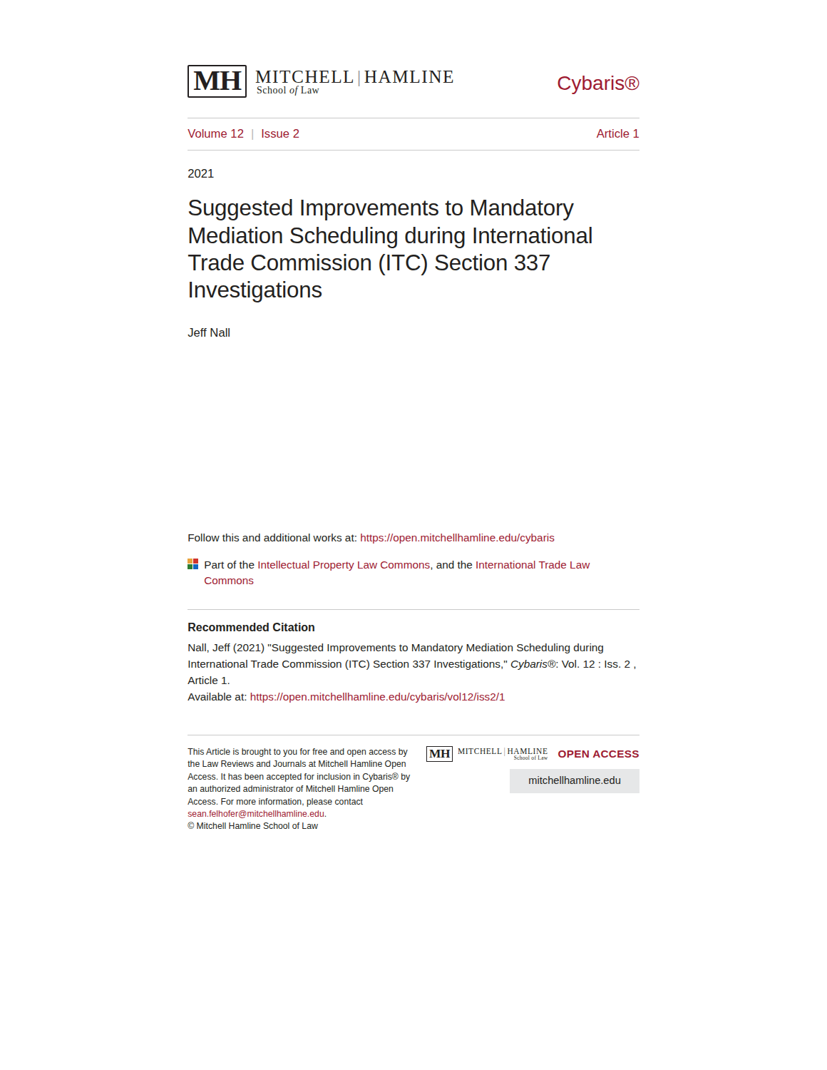MH
MITCHELL|HAMLINE
School of Law
Cybaris®
Volume 12|Issue 2
Article 1
2021
Suggested Improvements to Mandatory Mediation Scheduling during International Trade Commission (ITC) Section 337 Investigations
Jeff Nall
Follow this and additional works at: https://open.mitchellhamline.edu/cybaris
Part of the Intellectual Property Law Commons, and the International Trade Law Commons
Recommended Citation
Nall, Jeff (2021) "Suggested Improvements to Mandatory Mediation Scheduling during International Trade Commission (ITC) Section 337 Investigations," Cybaris®: Vol. 12 : Iss. 2 , Article 1.
Available at: https://open.mitchellhamline.edu/cybaris/vol12/iss2/1
This Article is brought to you for free and open access by the Law Reviews and Journals at Mitchell Hamline Open Access. It has been accepted for inclusion in Cybaris® by an authorized administrator of Mitchell Hamline Open Access. For more information, please contact sean.felhofer@mitchellhamline.edu.
© Mitchell Hamline School of Law
MH
MITCHELL|HAMLINE
School of Law
OPEN ACCESS
mitchellhamline.edu